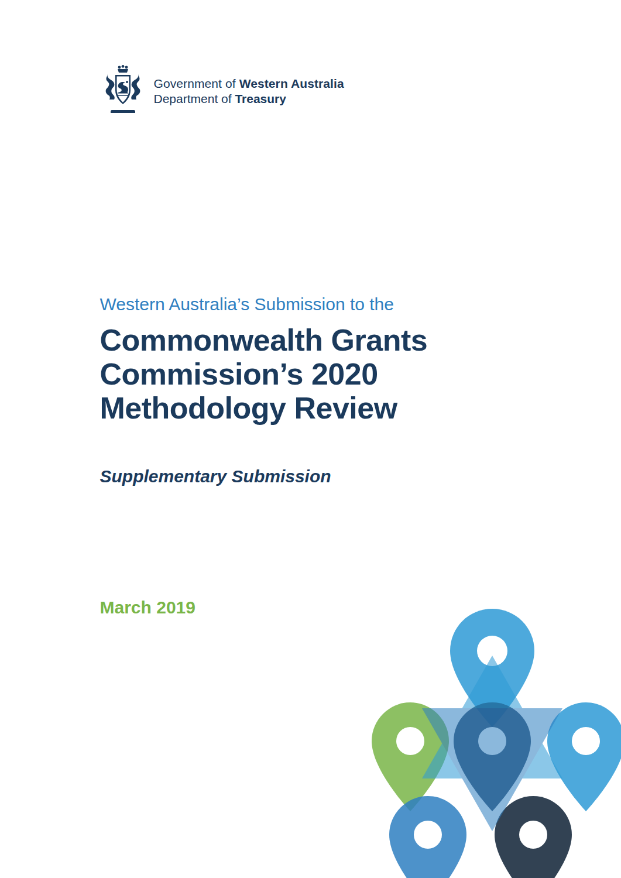Government of Western Australia
Department of Treasury
Western Australia’s Submission to the
Commonwealth Grants Commission’s 2020 Methodology Review
Supplementary Submission
March 2019